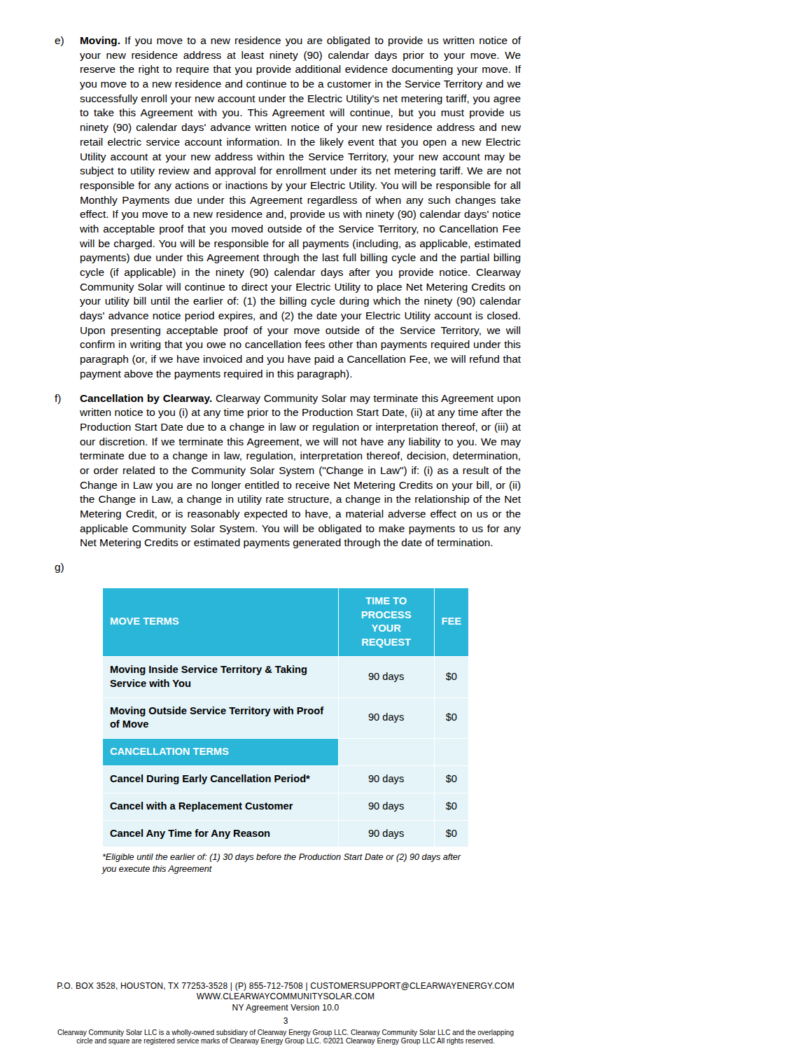e)
Moving. If you move to a new residence you are obligated to provide us written notice of your new residence address at least ninety (90) calendar days prior to your move. We reserve the right to require that you provide additional evidence documenting your move. If you move to a new residence and continue to be a customer in the Service Territory and we successfully enroll your new account under the Electric Utility's net metering tariff, you agree to take this Agreement with you. This Agreement will continue, but you must provide us ninety (90) calendar days' advance written notice of your new residence address and new retail electric service account information. In the likely event that you open a new Electric Utility account at your new address within the Service Territory, your new account may be subject to utility review and approval for enrollment under its net metering tariff. We are not responsible for any actions or inactions by your Electric Utility. You will be responsible for all Monthly Payments due under this Agreement regardless of when any such changes take effect. If you move to a new residence and, provide us with ninety (90) calendar days' notice with acceptable proof that you moved outside of the Service Territory, no Cancellation Fee will be charged. You will be responsible for all payments (including, as applicable, estimated payments) due under this Agreement through the last full billing cycle and the partial billing cycle (if applicable) in the ninety (90) calendar days after you provide notice. Clearway Community Solar will continue to direct your Electric Utility to place Net Metering Credits on your utility bill until the earlier of: (1) the billing cycle during which the ninety (90) calendar days' advance notice period expires, and (2) the date your Electric Utility account is closed. Upon presenting acceptable proof of your move outside of the Service Territory, we will confirm in writing that you owe no cancellation fees other than payments required under this paragraph (or, if we have invoiced and you have paid a Cancellation Fee, we will refund that payment above the payments required in this paragraph).
f)
Cancellation by Clearway. Clearway Community Solar may terminate this Agreement upon written notice to you (i) at any time prior to the Production Start Date, (ii) at any time after the Production Start Date due to a change in law or regulation or interpretation thereof, or (iii) at our discretion. If we terminate this Agreement, we will not have any liability to you. We may terminate due to a change in law, regulation, interpretation thereof, decision, determination, or order related to the Community Solar System ("Change in Law") if: (i) as a result of the Change in Law you are no longer entitled to receive Net Metering Credits on your bill, or (ii) the Change in Law, a change in utility rate structure, a change in the relationship of the Net Metering Credit, or is reasonably expected to have, a material adverse effect on us or the applicable Community Solar System. You will be obligated to make payments to us for any Net Metering Credits or estimated payments generated through the date of termination.
g)
| MOVE TERMS | TIME TO PROCESS YOUR REQUEST | FEE |
| --- | --- | --- |
| Moving Inside Service Territory & Taking Service with You | 90 days | $0 |
| Moving Outside Service Territory with Proof of Move | 90 days | $0 |
| CANCELLATION TERMS | | |
| Cancel During Early Cancellation Period* | 90 days | $0 |
| Cancel with a Replacement Customer | 90 days | $0 |
| Cancel Any Time for Any Reason | 90 days | $0 |
*Eligible until the earlier of: (1) 30 days before the Production Start Date or (2) 90 days after you execute this Agreement
P.O. BOX 3528, HOUSTON, TX 77253-3528 | (P) 855-712-7508 | CUSTOMERSUPPORT@CLEARWAYENERGY.COM
WWW.CLEARWAYCOMMUNITYSOLAR.COM
NY Agreement Version 10.0
3
Clearway Community Solar LLC is a wholly-owned subsidiary of Clearway Energy Group LLC. Clearway Community Solar LLC and the overlapping circle and square are registered service marks of Clearway Energy Group LLC. ©2021 Clearway Energy Group LLC All rights reserved.